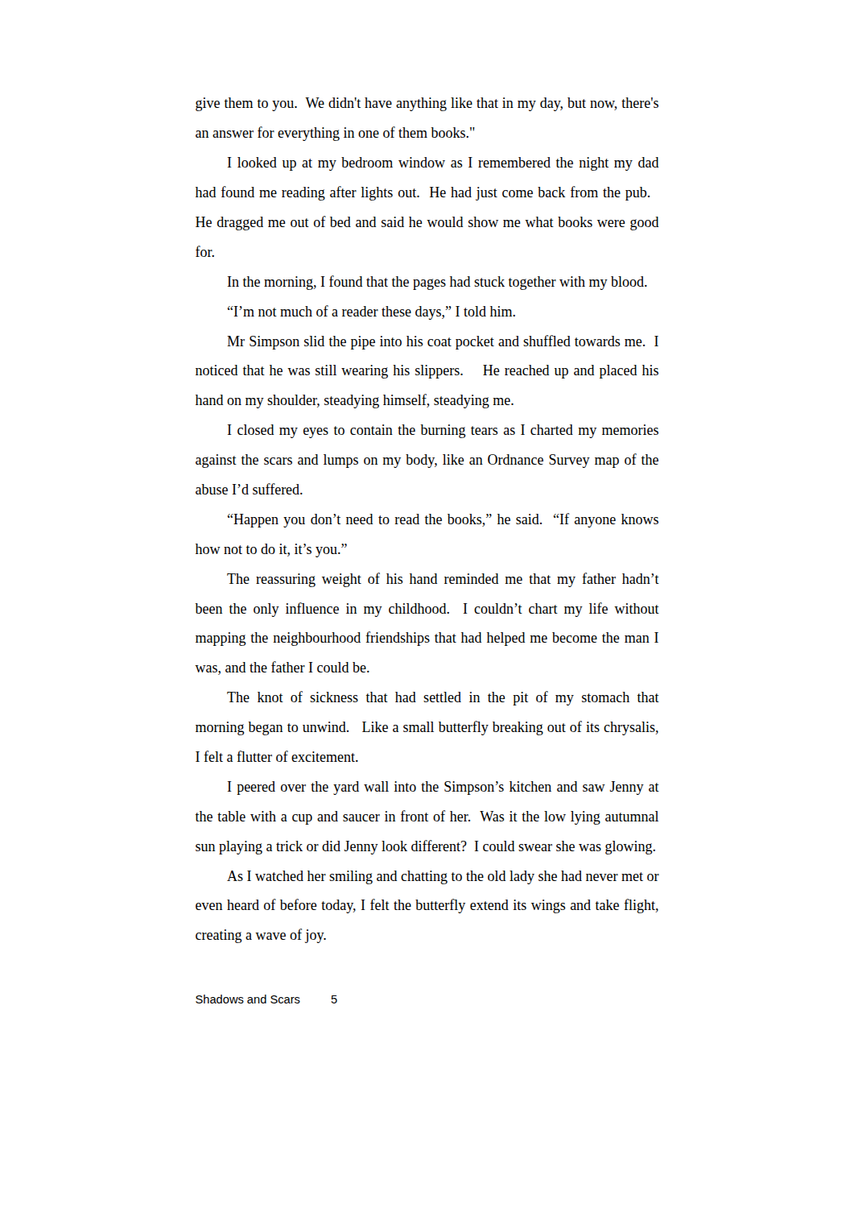give them to you. We didn't have anything like that in my day, but now, there's an answer for everything in one of them books."
I looked up at my bedroom window as I remembered the night my dad had found me reading after lights out. He had just come back from the pub. He dragged me out of bed and said he would show me what books were good for.
In the morning, I found that the pages had stuck together with my blood.
“I’m not much of a reader these days,” I told him.
Mr Simpson slid the pipe into his coat pocket and shuffled towards me. I noticed that he was still wearing his slippers. He reached up and placed his hand on my shoulder, steadying himself, steadying me.
I closed my eyes to contain the burning tears as I charted my memories against the scars and lumps on my body, like an Ordnance Survey map of the abuse I’d suffered.
“Happen you don’t need to read the books,” he said. “If anyone knows how not to do it, it’s you.”
The reassuring weight of his hand reminded me that my father hadn’t been the only influence in my childhood. I couldn’t chart my life without mapping the neighbourhood friendships that had helped me become the man I was, and the father I could be.
The knot of sickness that had settled in the pit of my stomach that morning began to unwind. Like a small butterfly breaking out of its chrysalis, I felt a flutter of excitement.
I peered over the yard wall into the Simpson’s kitchen and saw Jenny at the table with a cup and saucer in front of her. Was it the low lying autumnal sun playing a trick or did Jenny look different? I could swear she was glowing.
As I watched her smiling and chatting to the old lady she had never met or even heard of before today, I felt the butterfly extend its wings and take flight, creating a wave of joy.
Shadows and Scars 5